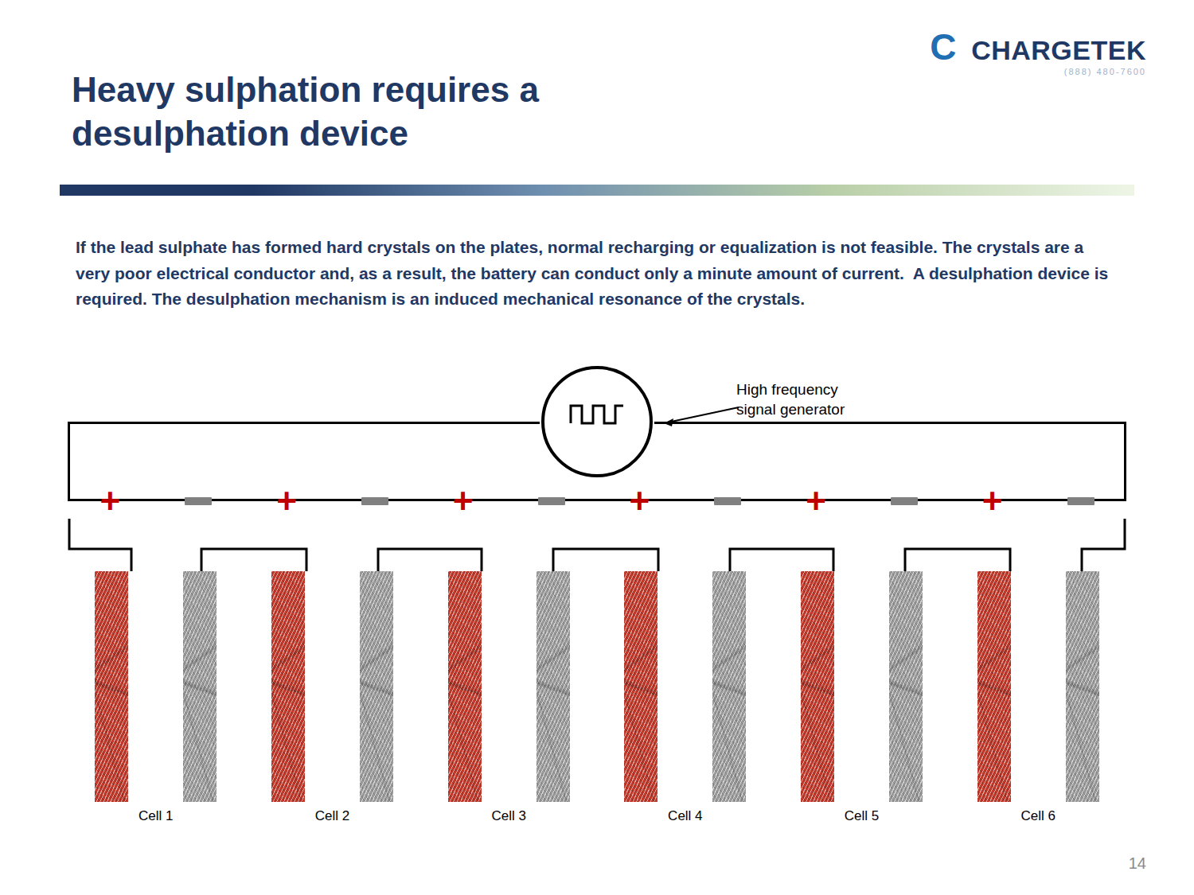C
CHARGETEK (888) 480-7600
Heavy sulphation requires a
desulphation device
If the lead sulphate has formed hard crystals on the plates, normal recharging or equalization is not feasible. The crystals are a very poor electrical conductor and, as a result, the battery can conduct only a minute amount of current. A desulphation device is required. The desulphation mechanism is an induced mechanical resonance of the crystals.
High frequency
signal generator
+
+
+
+
+
+
Cell 1
Cell 2
Cell 3
Cell 4
Cell 5
Cell 6
14